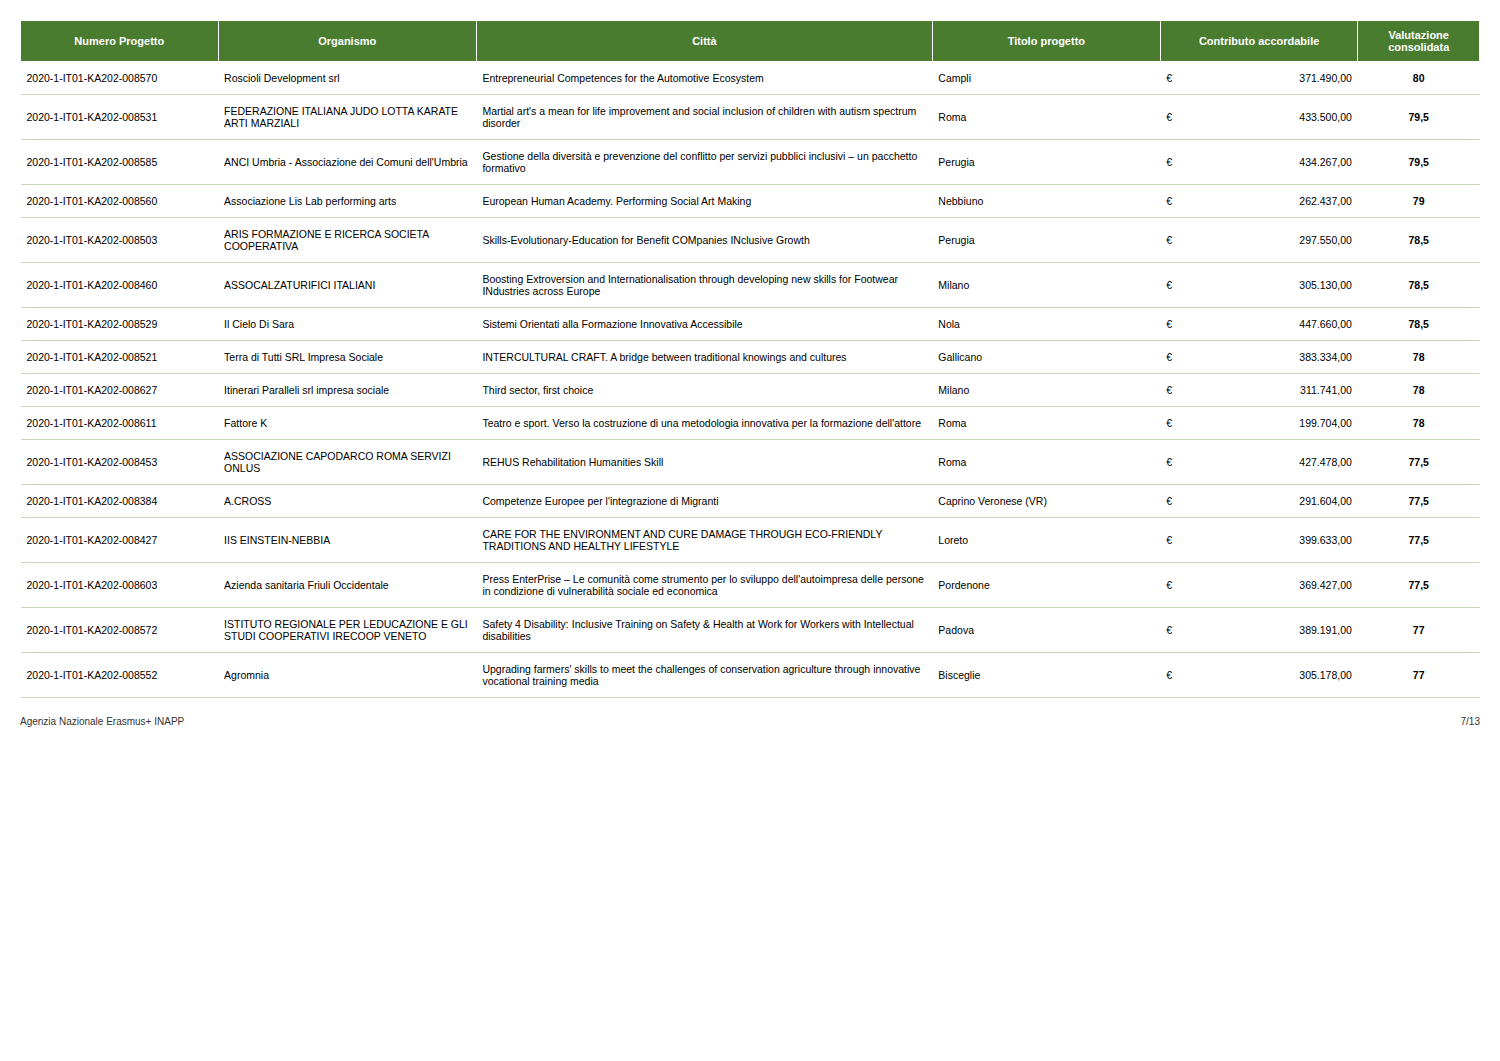| Numero Progetto | Organismo | Città | Titolo progetto | Contributo accordabile | Valutazione consolidata |
| --- | --- | --- | --- | --- | --- |
| 2020-1-IT01-KA202-008570 | Roscioli Development srl | Entrepreneurial Competences for the Automotive Ecosystem | Campli | € 371.490,00 | 80 |
| 2020-1-IT01-KA202-008531 | FEDERAZIONE ITALIANA JUDO LOTTA KARATE ARTI MARZIALI | Martial art's a mean for life improvement and social inclusion of children with autism spectrum disorder | Roma | € 433.500,00 | 79,5 |
| 2020-1-IT01-KA202-008585 | ANCI Umbria - Associazione dei Comuni dell'Umbria | Gestione della diversità e prevenzione del conflitto per servizi pubblici inclusivi – un pacchetto formativo | Perugia | € 434.267,00 | 79,5 |
| 2020-1-IT01-KA202-008560 | Associazione Lis Lab performing arts | European Human Academy. Performing Social Art Making | Nebbiuno | € 262.437,00 | 79 |
| 2020-1-IT01-KA202-008503 | ARIS FORMAZIONE E RICERCA SOCIETA COOPERATIVA | Skills-Evolutionary-Education for Benefit COMpanies INclusive Growth | Perugia | € 297.550,00 | 78,5 |
| 2020-1-IT01-KA202-008460 | ASSOCALZATURIFICI ITALIANI | Boosting Extroversion and Internationalisation through developing new skills for Footwear INdustries across Europe | Milano | € 305.130,00 | 78,5 |
| 2020-1-IT01-KA202-008529 | Il Cielo Di Sara | Sistemi Orientati alla Formazione Innovativa Accessibile | Nola | € 447.660,00 | 78,5 |
| 2020-1-IT01-KA202-008521 | Terra di Tutti SRL Impresa Sociale | INTERCULTURAL CRAFT. A bridge between traditional knowings and cultures | Gallicano | € 383.334,00 | 78 |
| 2020-1-IT01-KA202-008627 | Itinerari Paralleli srl impresa sociale | Third sector, first choice | Milano | € 311.741,00 | 78 |
| 2020-1-IT01-KA202-008611 | Fattore K | Teatro e sport. Verso la costruzione di una metodologia innovativa per la formazione dell'attore | Roma | € 199.704,00 | 78 |
| 2020-1-IT01-KA202-008453 | ASSOCIAZIONE CAPODARCO ROMA SERVIZI ONLUS | REHUS Rehabilitation Humanities Skill | Roma | € 427.478,00 | 77,5 |
| 2020-1-IT01-KA202-008384 | A.CROSS | Competenze Europee per l'integrazione di Migranti | Caprino Veronese (VR) | € 291.604,00 | 77,5 |
| 2020-1-IT01-KA202-008427 | IIS EINSTEIN-NEBBIA | CARE FOR THE ENVIRONMENT AND CURE DAMAGE THROUGH ECO-FRIENDLY TRADITIONS AND HEALTHY LIFESTYLE | Loreto | € 399.633,00 | 77,5 |
| 2020-1-IT01-KA202-008603 | Azienda sanitaria Friuli Occidentale | Press EnterPrise – Le comunità come strumento per lo sviluppo dell'autoimpresa delle persone in condizione di vulnerabilità sociale ed economica | Pordenone | € 369.427,00 | 77,5 |
| 2020-1-IT01-KA202-008572 | ISTITUTO REGIONALE PER LEDUCAZIONE E GLI STUDI COOPERATIVI IRECOOP VENETO | Safety 4 Disability: Inclusive Training on Safety & Health at Work for Workers with Intellectual disabilities | Padova | € 389.191,00 | 77 |
| 2020-1-IT01-KA202-008552 | Agromnia | Upgrading farmers' skills to meet the challenges of conservation agriculture through innovative vocational training media | Bisceglie | € 305.178,00 | 77 |
Agenzia Nazionale Erasmus+ INAPP 7/13